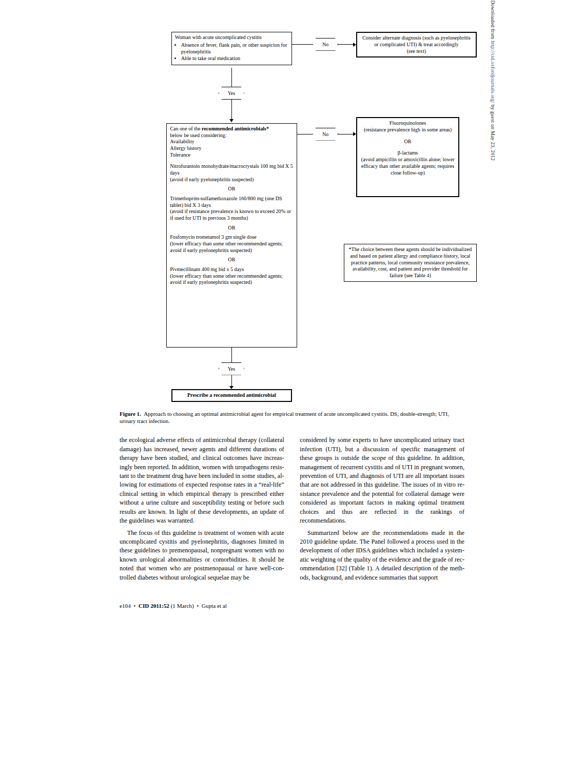Downloaded from http://cid.oxfordjournals.org/ by guest on May 23, 2012
Woman with acute uncomplicated cystitis
Absence of fever, flank pain, or other suspicion for pyelonephritis
Able to take oral medication
No
Consider alternate diagnosis (such as pyelonephritis or complicated UTI) & treat accordingly
(see text)
Yes
Can one of the recommended antimicrobials*
below be used considering:
Availability
Allergy history
Tolerance
Nitrofurantoin monohydrate/macrocrystals 100 mg bid X 5 days
(avoid if early pyelonephritis suspected)
OR
Trimethoprim-sulfamethoxazole 160/800 mg (one DS tablet) bid X 3 days
(avoid if resistance prevalence is known to exceed 20% or if used for UTI in previous 3 months)
OR
Fosfomycin trometamol 3 gm single dose
(lower efficacy than some other recommended agents; avoid if early pyelonephritis suspected)
OR
Pivmecillinam 400 mg bid x 5 days
(lower efficacy than some other recommended agents; avoid if early pyelonephritis suspected)
No
Fluoroquinolones
(resistance prevalence high in some areas)
OR
β-lactams
(avoid ampicillin or amoxicillin alone; lower efficacy than other available agents; requires close follow-up)
*The choice between these agents should be individualized and based on patient allergy and compliance history, local practice patterns, local community resistance prevalence, availability, cost, and patient and provider threshold for failure (see Table 4)
Yes
Prescribe a recommended antimicrobial
Figure 1. Approach to choosing an optimal antimicrobial agent for empirical treatment of acute uncomplicated cystitis. DS, double-strength; UTI, urinary tract infection.
the ecological adverse effects of antimicrobial therapy (collateral damage) has increased, newer agents and different durations of therapy have been studied, and clinical outcomes have increasingly been reported. In addition, women with uropathogens resistant to the treatment drug have been included in some studies, allowing for estimations of expected response rates in a “real-life” clinical setting in which empirical therapy is prescribed either without a urine culture and susceptibility testing or before such results are known. In light of these developments, an update of the guidelines was warranted.
The focus of this guideline is treatment of women with acute uncomplicated cystitis and pyelonephritis, diagnoses limited in these guidelines to premenopausal, nonpregnant women with no known urological abnormalities or comorbidities. It should be noted that women who are postmenopausal or have well-controlled diabetes without urological sequelae may be
considered by some experts to have uncomplicated urinary tract infection (UTI), but a discussion of specific management of these groups is outside the scope of this guideline. In addition, management of recurrent cystitis and of UTI in pregnant women, prevention of UTI, and diagnosis of UTI are all important issues that are not addressed in this guideline. The issues of in vitro resistance prevalence and the potential for collateral damage were considered as important factors in making optimal treatment choices and thus are reflected in the rankings of recommendations.
Summarized below are the recommendations made in the 2010 guideline update. The Panel followed a process used in the development of other IDSA guidelines which included a systematic weighting of the quality of the evidence and the grade of recommendation [32] (Table 1). A detailed description of the methods, background, and evidence summaries that support
e104 • CID 2011:52 (1 March) • Gupta et al